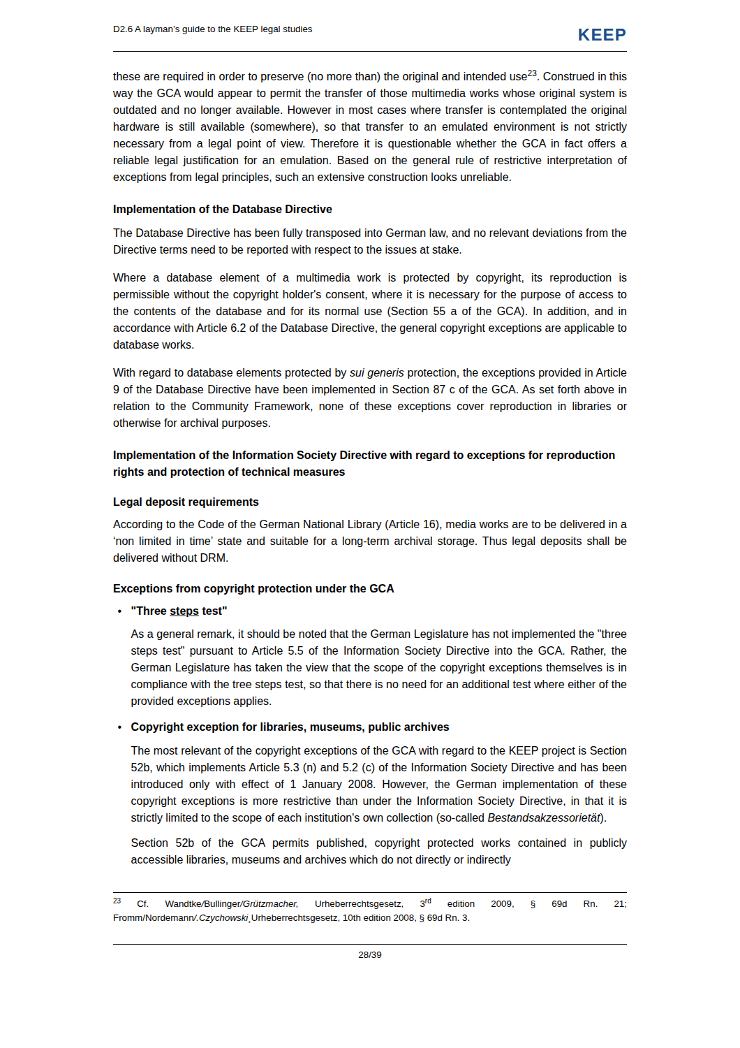D2.6 A layman’s guide to the KEEP legal studies
KEEP
these are required in order to preserve (no more than) the original and intended use23. Construed in this way the GCA would appear to permit the transfer of those multimedia works whose original system is outdated and no longer available. However in most cases where transfer is contemplated the original hardware is still available (somewhere), so that transfer to an emulated environment is not strictly necessary from a legal point of view. Therefore it is questionable whether the GCA in fact offers a reliable legal justification for an emulation. Based on the general rule of restrictive interpretation of exceptions from legal principles, such an extensive construction looks unreliable.
Implementation of the Database Directive
The Database Directive has been fully transposed into German law, and no relevant deviations from the Directive terms need to be reported with respect to the issues at stake.
Where a database element of a multimedia work is protected by copyright, its reproduction is permissible without the copyright holder's consent, where it is necessary for the purpose of access to the contents of the database and for its normal use (Section 55 a of the GCA). In addition, and in accordance with Article 6.2 of the Database Directive, the general copyright exceptions are applicable to database works.
With regard to database elements protected by sui generis protection, the exceptions provided in Article 9 of the Database Directive have been implemented in Section 87 c of the GCA. As set forth above in relation to the Community Framework, none of these exceptions cover reproduction in libraries or otherwise for archival purposes.
Implementation of the Information Society Directive with regard to exceptions for reproduction rights and protection of technical measures
Legal deposit requirements
According to the Code of the German National Library (Article 16), media works are to be delivered in a ‘non limited in time’ state and suitable for a long-term archival storage. Thus legal deposits shall be delivered without DRM.
Exceptions from copyright protection under the GCA
"Three steps test"
As a general remark, it should be noted that the German Legislature has not implemented the "three steps test" pursuant to Article 5.5 of the Information Society Directive into the GCA. Rather, the German Legislature has taken the view that the scope of the copyright exceptions themselves is in compliance with the tree steps test, so that there is no need for an additional test where either of the provided exceptions applies.
Copyright exception for libraries, museums, public archives
The most relevant of the copyright exceptions of the GCA with regard to the KEEP project is Section 52b, which implements Article 5.3 (n) and 5.2 (c) of the Information Society Directive and has been introduced only with effect of 1 January 2008. However, the German implementation of these copyright exceptions is more restrictive than under the Information Society Directive, in that it is strictly limited to the scope of each institution's own collection (so-called Bestandsakzessorietät).
Section 52b of the GCA permits published, copyright protected works contained in publicly accessible libraries, museums and archives which do not directly or indirectly
23 Cf. Wandtke/Bullinger/Grützmacher, Urheberrechtsgesetz, 3rd edition 2009, § 69d Rn. 21; Fromm/Nordemann/.Czychowski¸Urheberrechtsgesetz, 10th edition 2008, § 69d Rn. 3.
28/39